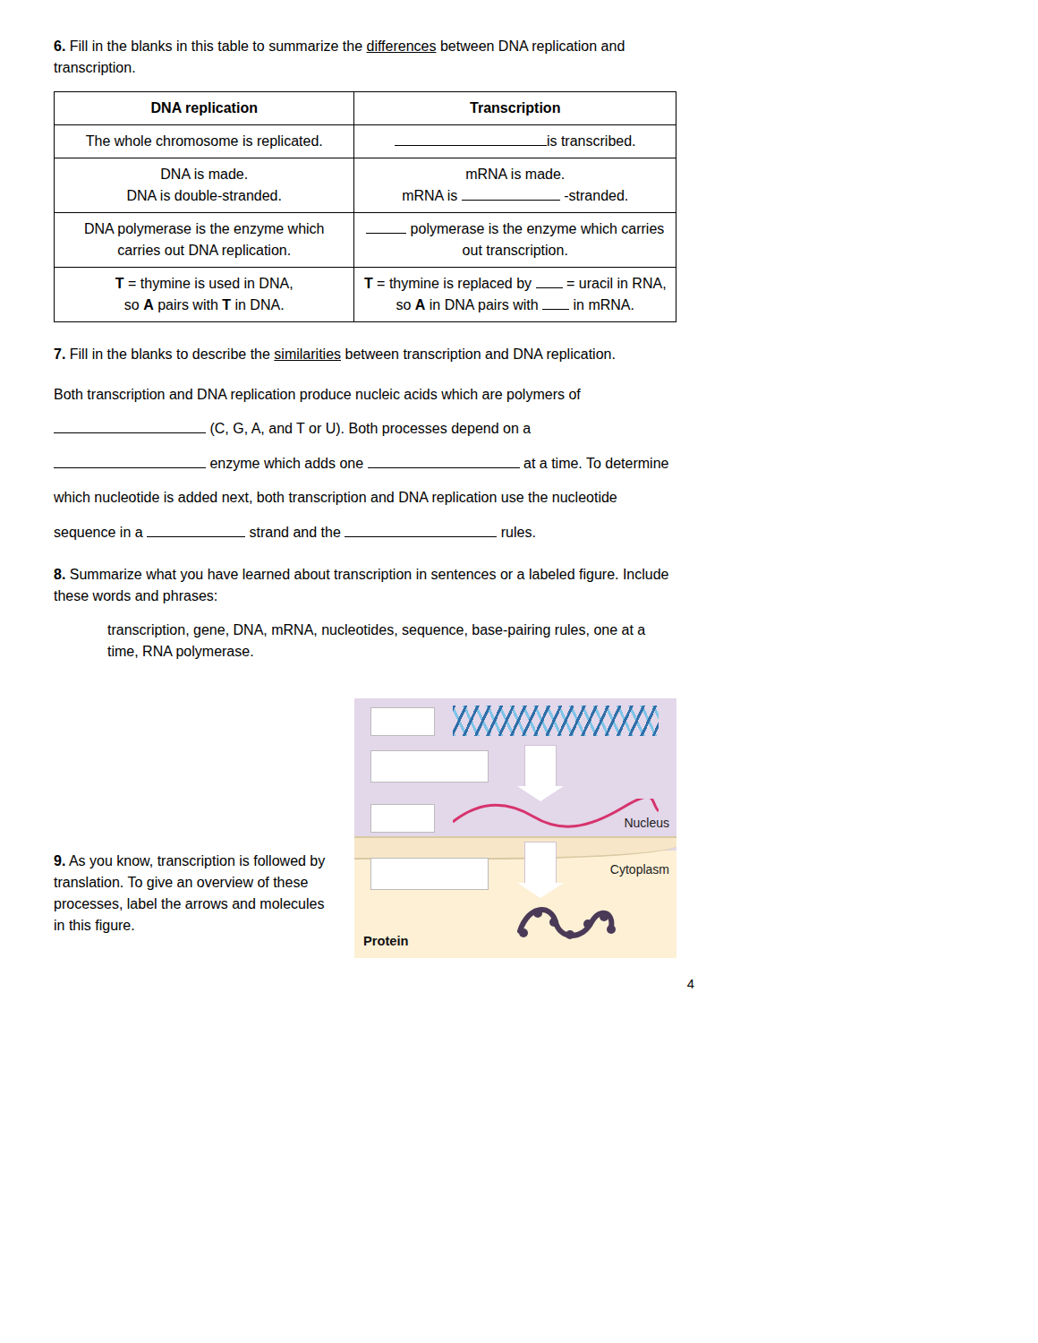6. Fill in the blanks in this table to summarize the differences between DNA replication and transcription.
| DNA replication | Transcription |
| --- | --- |
| The whole chromosome is replicated. | is transcribed. |
| DNA is made. DNA is double-stranded. | mRNA is made. mRNA is -stranded. |
| DNA polymerase is the enzyme which carries out DNA replication. | polymerase is the enzyme which carries out transcription. |
| T = thymine is used in DNA, so A pairs with T in DNA. | T = thymine is replaced by = uracil in RNA, so A in DNA pairs with in mRNA. |
7. Fill in the blanks to describe the similarities between transcription and DNA replication.
Both transcription and DNA replication produce nucleic acids which are polymers of (C, G, A, and T or U). Both processes depend on a enzyme which adds one at a time. To determine which nucleotide is added next, both transcription and DNA replication use the nucleotide sequence in a strand and the rules.
8. Summarize what you have learned about transcription in sentences or a labeled figure. Include these words and phrases:
transcription, gene, DNA, mRNA, nucleotides, sequence, base-pairing rules, one at a time, RNA polymerase.
9. As you know, transcription is followed by translation. To give an overview of these processes, label the arrows and molecules in this figure.
Nucleus
Cytoplasm
Protein
4